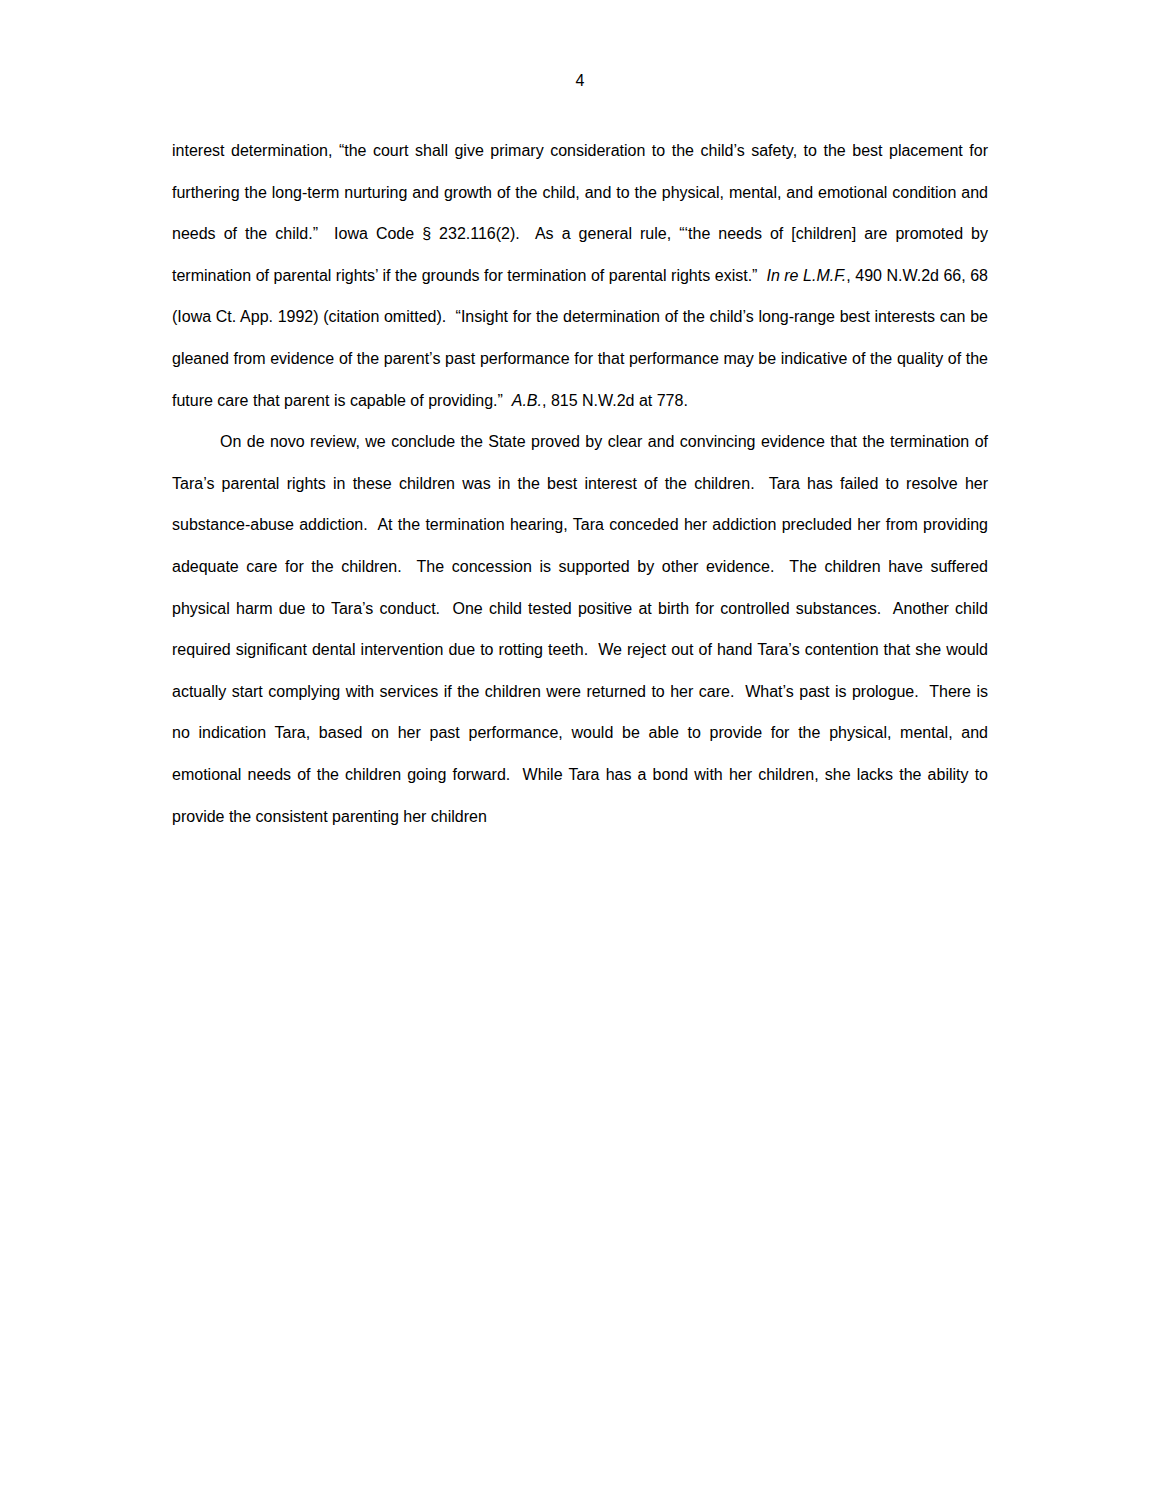4
interest determination, “the court shall give primary consideration to the child’s safety, to the best placement for furthering the long-term nurturing and growth of the child, and to the physical, mental, and emotional condition and needs of the child.” Iowa Code § 232.116(2). As a general rule, “‘the needs of [children] are promoted by termination of parental rights’ if the grounds for termination of parental rights exist.” In re L.M.F., 490 N.W.2d 66, 68 (Iowa Ct. App. 1992) (citation omitted). “Insight for the determination of the child’s long-range best interests can be gleaned from evidence of the parent’s past performance for that performance may be indicative of the quality of the future care that parent is capable of providing.” A.B., 815 N.W.2d at 778.
On de novo review, we conclude the State proved by clear and convincing evidence that the termination of Tara’s parental rights in these children was in the best interest of the children. Tara has failed to resolve her substance-abuse addiction. At the termination hearing, Tara conceded her addiction precluded her from providing adequate care for the children. The concession is supported by other evidence. The children have suffered physical harm due to Tara’s conduct. One child tested positive at birth for controlled substances. Another child required significant dental intervention due to rotting teeth. We reject out of hand Tara’s contention that she would actually start complying with services if the children were returned to her care. What’s past is prologue. There is no indication Tara, based on her past performance, would be able to provide for the physical, mental, and emotional needs of the children going forward. While Tara has a bond with her children, she lacks the ability to provide the consistent parenting her children